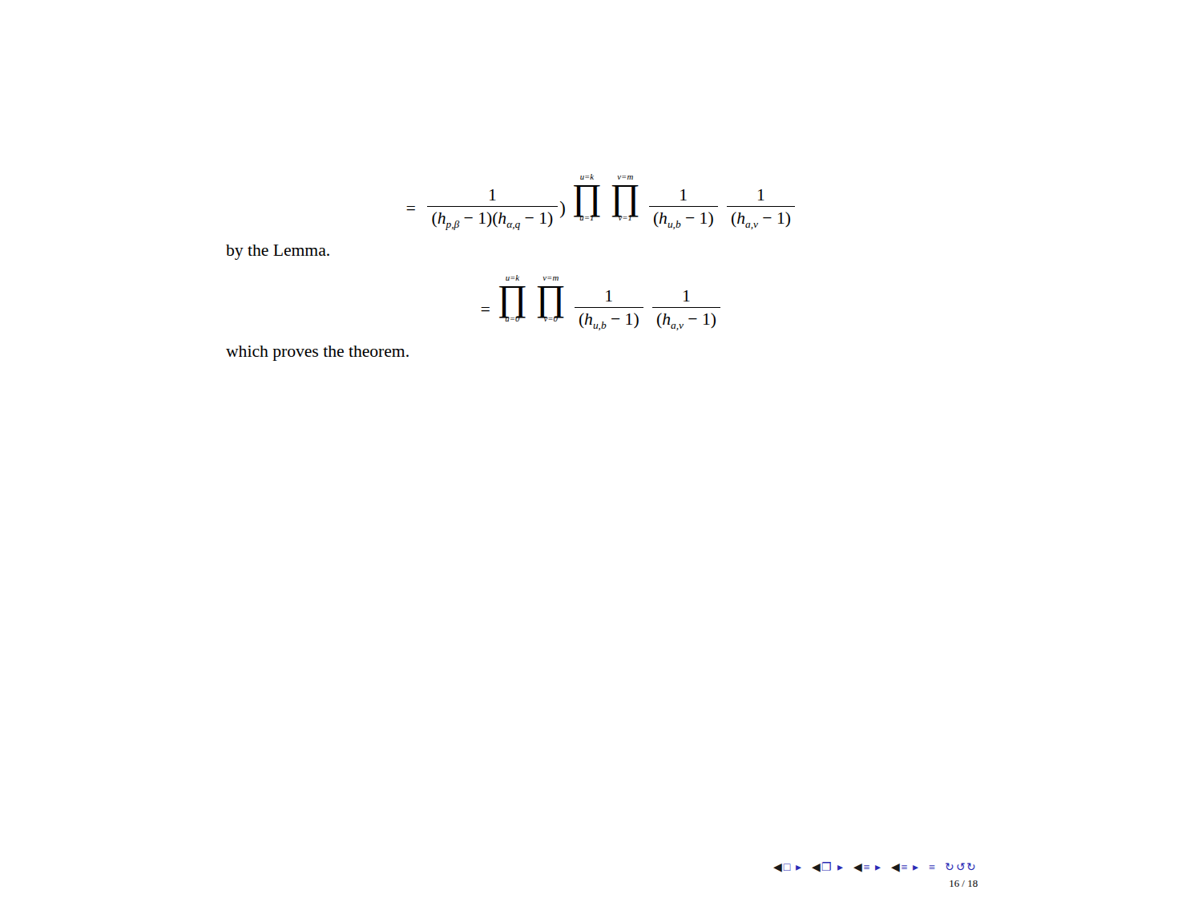= 1 (hp,β − 1)(hα,q − 1) ) u=k ∏ u=1 v=m ∏ v=1 1 (hu,b − 1) 1 (ha,v − 1)
by the Lemma.
= u=k ∏ u=0 v=m ∏ v=0 1 (hu,b − 1) 1 (ha,v − 1)
which proves the theorem.
◀□ ▸ ◀❐ ▸ ◀≡ ▸ ◀≡ ▸ ≡ ↻↺↻
16 / 18